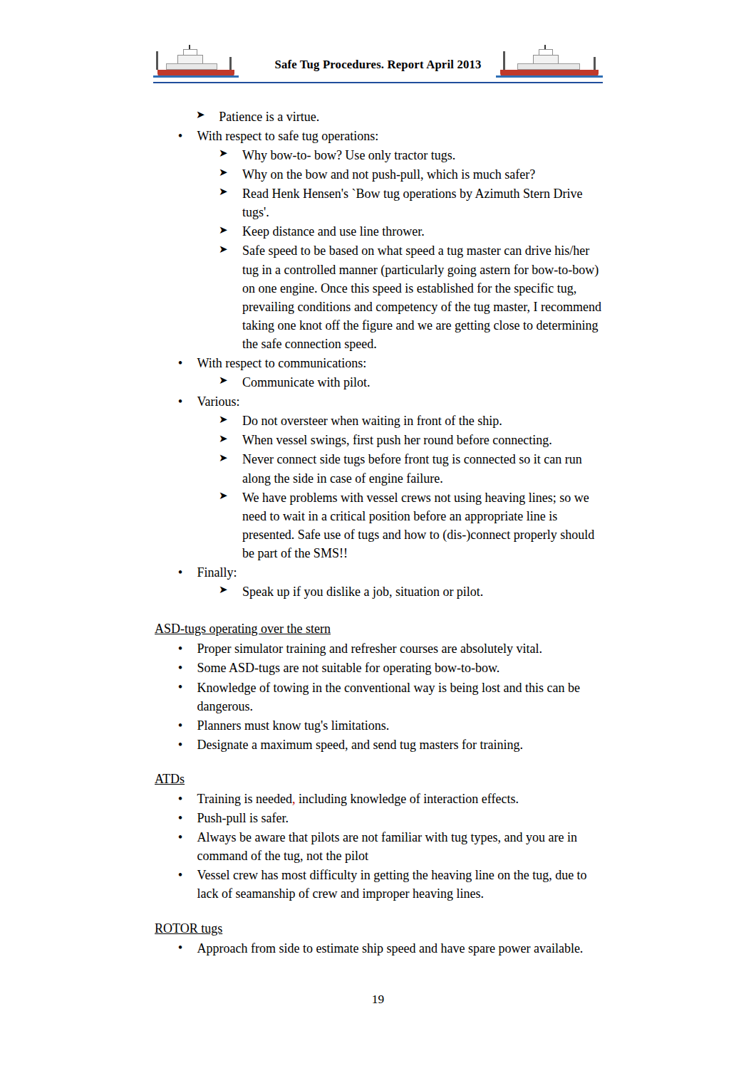Safe Tug Procedures. Report April 2013
Patience is a virtue.
With respect to safe tug operations:
Why bow-to- bow? Use only tractor tugs.
Why on the bow and not push-pull, which is much safer?
Read Henk Hensen's `Bow tug operations by Azimuth Stern Drive tugs'.
Keep distance and use line thrower.
Safe speed to be based on what speed a tug master can drive his/her tug in a controlled manner (particularly going astern for bow-to-bow) on one engine. Once this speed is established for the specific tug, prevailing conditions and competency of the tug master, I recommend taking one knot off the figure and we are getting close to determining the safe connection speed.
With respect to communications:
Communicate with pilot.
Various:
Do not oversteer when waiting in front of the ship.
When vessel swings, first push her round before connecting.
Never connect side tugs before front tug is connected so it can run along the side in case of engine failure.
We have problems with vessel crews not using heaving lines; so we need to wait in a critical position before an appropriate line is presented. Safe use of tugs and how to (dis-)connect properly should be part of the SMS!!
Finally:
Speak up if you dislike a job, situation or pilot.
ASD-tugs operating over the stern
Proper simulator training and refresher courses are absolutely vital.
Some ASD-tugs are not suitable for operating bow-to-bow.
Knowledge of towing in the conventional way is being lost and this can be dangerous.
Planners must know tug's limitations.
Designate a maximum speed, and send tug masters for training.
ATDs
Training is needed, including knowledge of interaction effects.
Push-pull is safer.
Always be aware that pilots are not familiar with tug types, and you are in command of the tug, not the pilot
Vessel crew has most difficulty in getting the heaving line on the tug, due to lack of seamanship of crew and improper heaving lines.
ROTOR tugs
Approach from side to estimate ship speed and have spare power available.
19